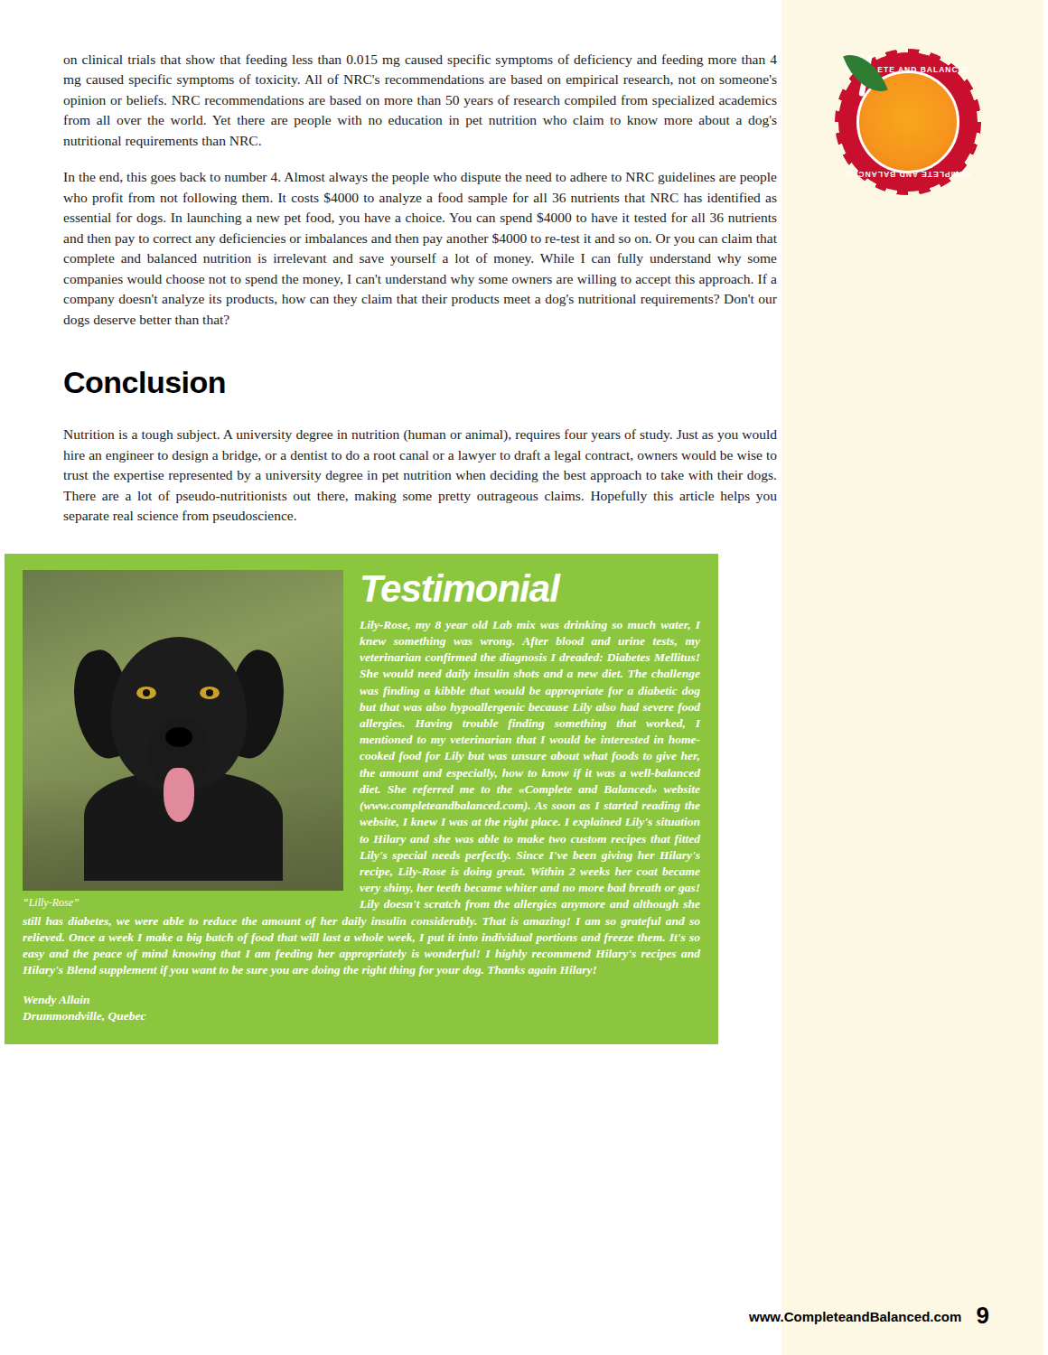COMPLETE AND BALANCED
COMPLETE AND BALANCED
on clinical trials that show that feeding less than 0.015 mg caused specific symptoms of deficiency and feeding more than 4 mg caused specific symptoms of toxicity. All of NRC's recommendations are based on empirical research, not on someone's opinion or beliefs. NRC recommendations are based on more than 50 years of research compiled from specialized academics from all over the world. Yet there are people with no education in pet nutrition who claim to know more about a dog's nutritional requirements than NRC.
In the end, this goes back to number 4. Almost always the people who dispute the need to adhere to NRC guidelines are people who profit from not following them. It costs $4000 to analyze a food sample for all 36 nutrients that NRC has identified as essential for dogs. In launching a new pet food, you have a choice. You can spend $4000 to have it tested for all 36 nutrients and then pay to correct any deficiencies or imbalances and then pay another $4000 to re-test it and so on. Or you can claim that complete and balanced nutrition is irrelevant and save yourself a lot of money. While I can fully understand why some companies would choose not to spend the money, I can't understand why some owners are willing to accept this approach. If a company doesn't analyze its products, how can they claim that their products meet a dog's nutritional requirements? Don't our dogs deserve better than that?
Conclusion
Nutrition is a tough subject. A university degree in nutrition (human or animal), requires four years of study. Just as you would hire an engineer to design a bridge, or a dentist to do a root canal or a lawyer to draft a legal contract, owners would be wise to trust the expertise represented by a university degree in pet nutrition when deciding the best approach to take with their dogs. There are a lot of pseudo-nutritionists out there, making some pretty outrageous claims. Hopefully this article helps you separate real science from pseudoscience.
“Lilly-Rose”
Testimonial
Lily-Rose, my 8 year old Lab mix was drinking so much water, I knew something was wrong. After blood and urine tests, my veterinarian confirmed the diagnosis I dreaded: Diabetes Mellitus! She would need daily insulin shots and a new diet. The challenge was finding a kibble that would be appropriate for a diabetic dog but that was also hypoallergenic because Lily also had severe food allergies. Having trouble finding something that worked, I mentioned to my veterinarian that I would be interested in home-cooked food for Lily but was unsure about what foods to give her, the amount and especially, how to know if it was a well-balanced diet. She referred me to the «Complete and Balanced» website (www.completeandbalanced.com). As soon as I started reading the website, I knew I was at the right place. I explained Lily's situation to Hilary and she was able to make two custom recipes that fitted Lily's special needs perfectly. Since I've been giving her Hilary's recipe, Lily-Rose is doing great. Within 2 weeks her coat became very shiny, her teeth became whiter and no more bad breath or gas! Lily doesn't scratch from the allergies anymore and although she still has diabetes, we were able to reduce the amount of her daily insulin considerably. That is amazing! I am so grateful and so relieved. Once a week I make a big batch of food that will last a whole week, I put it into individual portions and freeze them. It's so easy and the peace of mind knowing that I am feeding her appropriately is wonderful! I highly recommend Hilary's recipes and Hilary's Blend supplement if you want to be sure you are doing the right thing for your dog. Thanks again Hilary!
Wendy Allain
Drummondville, Quebec
www.CompleteandBalanced.com 9